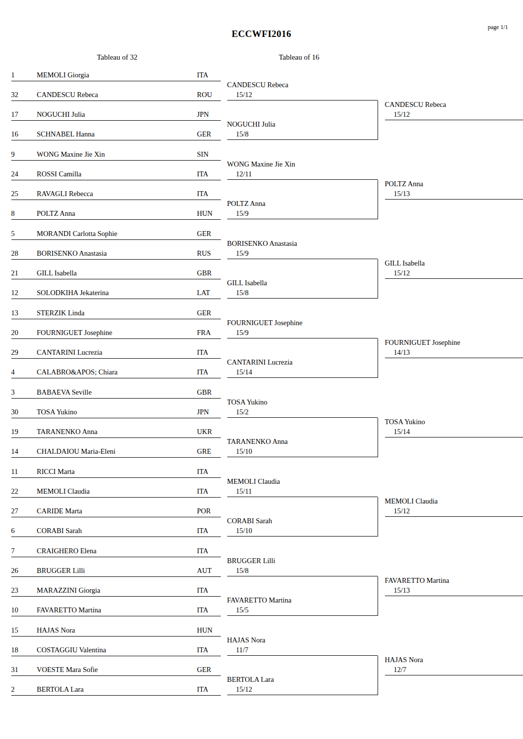page 1/1
ECCWFI2016
Tableau of 32 Tableau of 16
1 MEMOLI Giorgia ITA
32 CANDESCU Rebeca ROU
17 NOGUCHI Julia JPN
16 SCHNABEL Hanna GER
9 WONG Maxine Jie Xin SIN
24 ROSSI Camilla ITA
25 RAVAGLI Rebecca ITA
8 POLTZ Anna HUN
5 MORANDI Carlotta Sophie GER
28 BORISENKO Anastasia RUS
21 GILL Isabella GBR
12 SOLODKIHA Jekaterina LAT
13 STERZIK Linda GER
20 FOURNIGUET Josephine FRA
29 CANTARINI Lucrezia ITA
4 CALABRO&APOS; Chiara ITA
3 BABAEVA Seville GBR
30 TOSA Yukino JPN
19 TARANENKO Anna UKR
14 CHALDAIOU Maria-Eleni GRE
11 RICCI Marta ITA
22 MEMOLI Claudia ITA
27 CARIDE Marta POR
6 CORABI Sarah ITA
7 CRAIGHERO Elena ITA
26 BRUGGER Lilli AUT
23 MARAZZINI Giorgia ITA
10 FAVARETTO Martina ITA
15 HAJAS Nora HUN
18 COSTAGGIU Valentina ITA
31 VOESTE Mara Sofie GER
2 BERTOLA Lara ITA
CANDESCU Rebeca 15/12
NOGUCHI Julia 15/8
WONG Maxine Jie Xin 12/11
POLTZ Anna 15/9
BORISENKO Anastasia 15/9
GILL Isabella 15/8
FOURNIGUET Josephine 15/9
CANTARINI Lucrezia 15/14
TOSA Yukino 15/2
TARANENKO Anna 15/10
MEMOLI Claudia 15/11
CORABI Sarah 15/10
BRUGGER Lilli 15/8
FAVARETTO Martina 15/5
HAJAS Nora 11/7
BERTOLA Lara 15/12
CANDESCU Rebeca 15/12
POLTZ Anna 15/13
GILL Isabella 15/12
FOURNIGUET Josephine 14/13
TOSA Yukino 15/14
MEMOLI Claudia 15/12
FAVARETTO Martina 15/13
HAJAS Nora 12/7